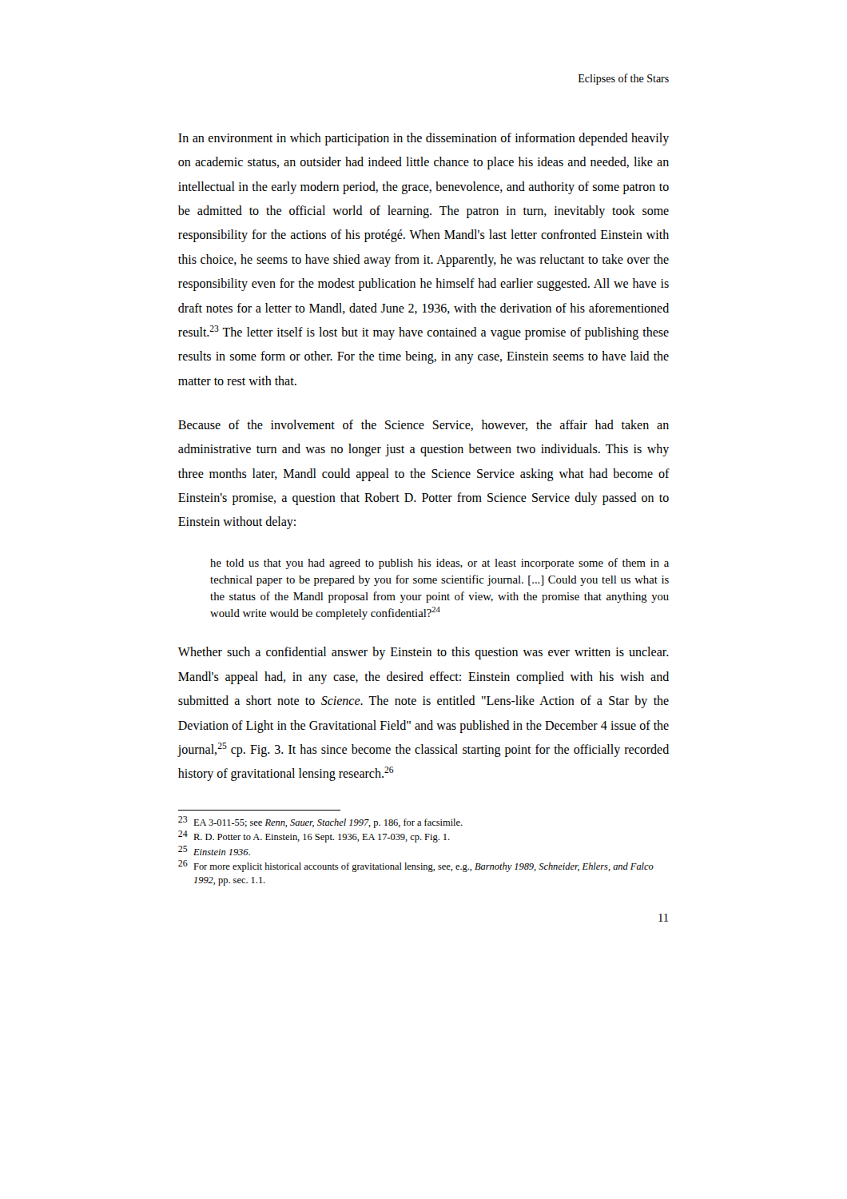Eclipses of the Stars
In an environment in which participation in the dissemination of information depended heavily on academic status, an outsider had indeed little chance to place his ideas and needed, like an intellectual in the early modern period, the grace, benevolence, and authority of some patron to be admitted to the official world of learning. The patron in turn, inevitably took some responsibility for the actions of his protégé. When Mandl's last letter confronted Einstein with this choice, he seems to have shied away from it. Apparently, he was reluctant to take over the responsibility even for the modest publication he himself had earlier suggested. All we have is draft notes for a letter to Mandl, dated June 2, 1936, with the derivation of his aforementioned result.23 The letter itself is lost but it may have contained a vague promise of publishing these results in some form or other. For the time being, in any case, Einstein seems to have laid the matter to rest with that.
Because of the involvement of the Science Service, however, the affair had taken an administrative turn and was no longer just a question between two individuals. This is why three months later, Mandl could appeal to the Science Service asking what had become of Einstein's promise, a question that Robert D. Potter from Science Service duly passed on to Einstein without delay:
he told us that you had agreed to publish his ideas, or at least incorporate some of them in a technical paper to be prepared by you for some scientific journal. [...] Could you tell us what is the status of the Mandl proposal from your point of view, with the promise that anything you would write would be completely confidential?24
Whether such a confidential answer by Einstein to this question was ever written is unclear. Mandl's appeal had, in any case, the desired effect: Einstein complied with his wish and submitted a short note to Science. The note is entitled "Lens-like Action of a Star by the Deviation of Light in the Gravitational Field" and was published in the December 4 issue of the journal,25 cp. Fig. 3. It has since become the classical starting point for the officially recorded history of gravitational lensing research.26
23
EA 3-011-55; see Renn, Sauer, Stachel 1997, p. 186, for a facsimile.
24
R. D. Potter to A. Einstein, 16 Sept. 1936, EA 17-039, cp. Fig. 1.
25
Einstein 1936.
26
For more explicit historical accounts of gravitational lensing, see, e.g., Barnothy 1989, Schneider, Ehlers, and Falco 1992, pp. sec. 1.1.
11